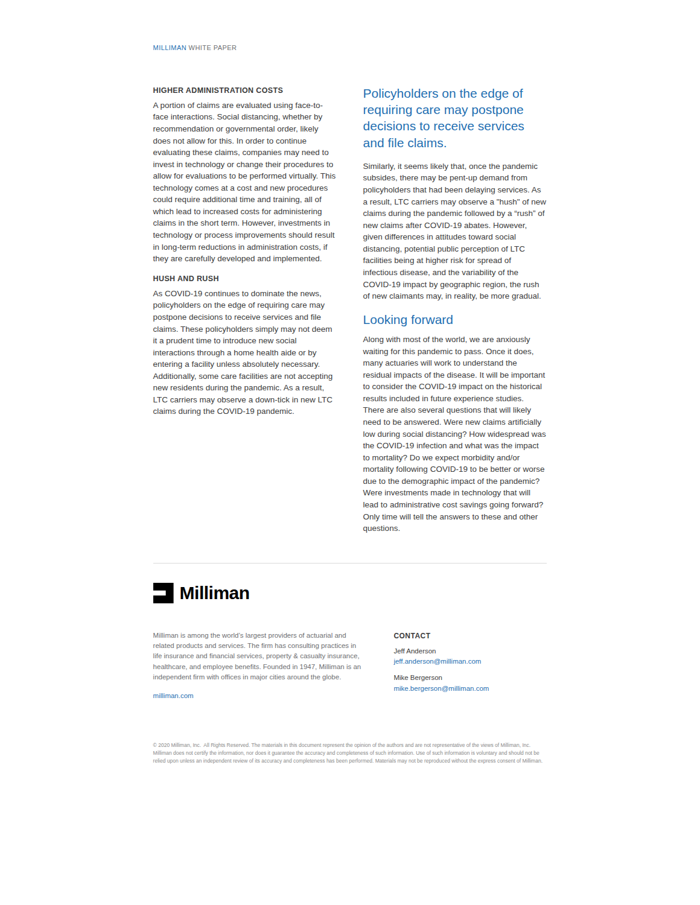MILLIMAN WHITE PAPER
HIGHER ADMINISTRATION COSTS
A portion of claims are evaluated using face-to-face interactions. Social distancing, whether by recommendation or governmental order, likely does not allow for this. In order to continue evaluating these claims, companies may need to invest in technology or change their procedures to allow for evaluations to be performed virtually. This technology comes at a cost and new procedures could require additional time and training, all of which lead to increased costs for administering claims in the short term. However, investments in technology or process improvements should result in long-term reductions in administration costs, if they are carefully developed and implemented.
HUSH AND RUSH
As COVID-19 continues to dominate the news, policyholders on the edge of requiring care may postpone decisions to receive services and file claims. These policyholders simply may not deem it a prudent time to introduce new social interactions through a home health aide or by entering a facility unless absolutely necessary. Additionally, some care facilities are not accepting new residents during the pandemic. As a result, LTC carriers may observe a down-tick in new LTC claims during the COVID-19 pandemic.
Policyholders on the edge of requiring care may postpone decisions to receive services and file claims.
Similarly, it seems likely that, once the pandemic subsides, there may be pent-up demand from policyholders that had been delaying services. As a result, LTC carriers may observe a "hush" of new claims during the pandemic followed by a “rush” of new claims after COVID-19 abates. However, given differences in attitudes toward social distancing, potential public perception of LTC facilities being at higher risk for spread of infectious disease, and the variability of the COVID-19 impact by geographic region, the rush of new claimants may, in reality, be more gradual.
Looking forward
Along with most of the world, we are anxiously waiting for this pandemic to pass. Once it does, many actuaries will work to understand the residual impacts of the disease. It will be important to consider the COVID-19 impact on the historical results included in future experience studies. There are also several questions that will likely need to be answered. Were new claims artificially low during social distancing? How widespread was the COVID-19 infection and what was the impact to mortality? Do we expect morbidity and/or mortality following COVID-19 to be better or worse due to the demographic impact of the pandemic? Were investments made in technology that will lead to administrative cost savings going forward? Only time will tell the answers to these and other questions.
Milliman
Milliman is among the world’s largest providers of actuarial and related products and services. The firm has consulting practices in life insurance and financial services, property & casualty insurance, healthcare, and employee benefits. Founded in 1947, Milliman is an independent firm with offices in major cities around the globe.
milliman.com
CONTACT
Jeff Anderson
jeff.anderson@milliman.com
Mike Bergerson
mike.bergerson@milliman.com
© 2020 Milliman, Inc. All Rights Reserved. The materials in this document represent the opinion of the authors and are not representative of the views of Milliman, Inc. Milliman does not certify the information, nor does it guarantee the accuracy and completeness of such information. Use of such information is voluntary and should not be relied upon unless an independent review of its accuracy and completeness has been performed. Materials may not be reproduced without the express consent of Milliman.